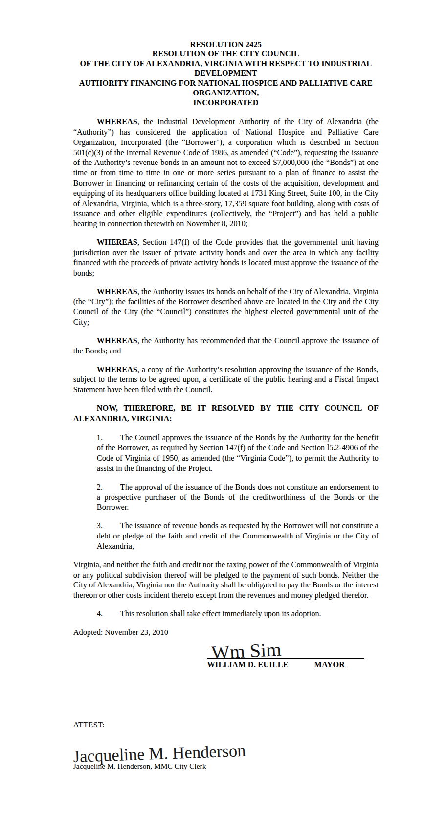Resolution 2425 Resolution of the City Council of the City of Alexandria, Virginia with respect to Industrial Development Authority financing for National Hospice and Palliative Care Organization, Incorporated
WHEREAS, the Industrial Development Authority of the City of Alexandria (the “Authority”) has considered the application of National Hospice and Palliative Care Organization, Incorporated (the “Borrower”), a corporation which is described in Section 501(c)(3) of the Internal Revenue Code of 1986, as amended (“Code”), requesting the issuance of the Authority’s revenue bonds in an amount not to exceed $7,000,000 (the “Bonds”) at one time or from time to time in one or more series pursuant to a plan of finance to assist the Borrower in financing or refinancing certain of the costs of the acquisition, development and equipping of its headquarters office building located at 1731 King Street, Suite 100, in the City of Alexandria, Virginia, which is a three-story, 17,359 square foot building, along with costs of issuance and other eligible expenditures (collectively, the “Project”) and has held a public hearing in connection therewith on November 8, 2010;
WHEREAS, Section 147(f) of the Code provides that the governmental unit having jurisdiction over the issuer of private activity bonds and over the area in which any facility financed with the proceeds of private activity bonds is located must approve the issuance of the bonds;
WHEREAS, the Authority issues its bonds on behalf of the City of Alexandria, Virginia (the “City”); the facilities of the Borrower described above are located in the City and the City Council of the City (the “Council”) constitutes the highest elected governmental unit of the City;
WHEREAS, the Authority has recommended that the Council approve the issuance of the Bonds; and
WHEREAS, a copy of the Authority’s resolution approving the issuance of the Bonds, subject to the terms to be agreed upon, a certificate of the public hearing and a Fiscal Impact Statement have been filed with the Council.
NOW, THEREFORE, BE IT RESOLVED BY THE CITY COUNCIL OF ALEXANDRIA, VIRGINIA:
1. The Council approves the issuance of the Bonds by the Authority for the benefit of the Borrower, as required by Section 147(f) of the Code and Section l5.2-4906 of the Code of Virginia of 1950, as amended (the “Virginia Code”), to permit the Authority to assist in the financing of the Project.
2. The approval of the issuance of the Bonds does not constitute an endorsement to a prospective purchaser of the Bonds of the creditworthiness of the Bonds or the Borrower.
3. The issuance of revenue bonds as requested by the Borrower will not constitute a debt or pledge of the faith and credit of the Commonwealth of Virginia or the City of Alexandria,
Virginia, and neither the faith and credit nor the taxing power of the Commonwealth of Virginia or any political subdivision thereof will be pledged to the payment of such bonds. Neither the City of Alexandria, Virginia nor the Authority shall be obligated to pay the Bonds or the interest thereon or other costs incident thereto except from the revenues and money pledged therefor.
4. This resolution shall take effect immediately upon its adoption.
Adopted: November 23, 2010
Wm Sim
WILLIAM D. EUILLEMAYOR
ATTEST:
Jacqueline M. Henderson
Jacqueline M. Henderson, MMC City Clerk